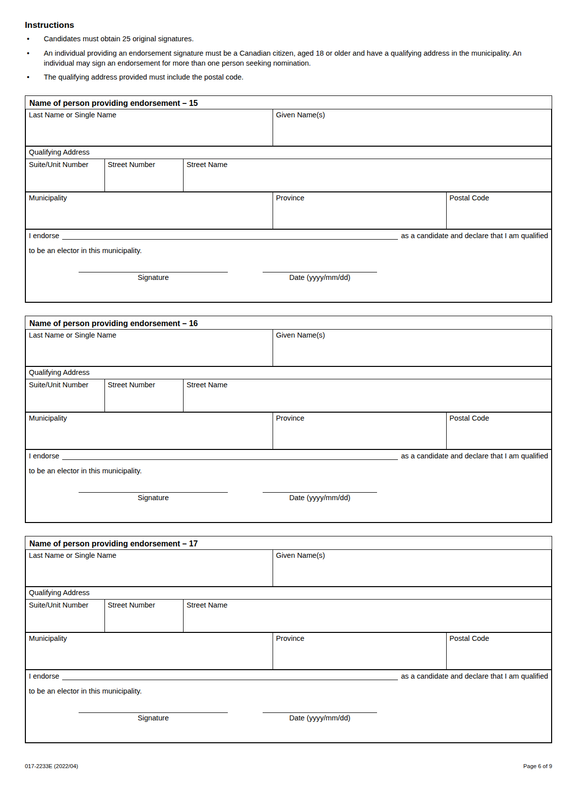Instructions
Candidates must obtain 25 original signatures.
An individual providing an endorsement signature must be a Canadian citizen, aged 18 or older and have a qualifying address in the municipality. An individual may sign an endorsement for more than one person seeking nomination.
The qualifying address provided must include the postal code.
Name of person providing endorsement – 15
| Last Name or Single Name | Given Name(s) |
| Qualifying Address |
| Suite/Unit Number | Street Number | Street Name |
| Municipality | Province | Postal Code |
| I endorse as a candidate and declare that I am qualified to be an elector in this municipality. Signature Date (yyyy/mm/dd) |
Name of person providing endorsement – 16
| Last Name or Single Name | Given Name(s) |
| Qualifying Address |
| Suite/Unit Number | Street Number | Street Name |
| Municipality | Province | Postal Code |
| I endorse as a candidate and declare that I am qualified to be an elector in this municipality. Signature Date (yyyy/mm/dd) |
Name of person providing endorsement – 17
| Last Name or Single Name | Given Name(s) |
| Qualifying Address |
| Suite/Unit Number | Street Number | Street Name |
| Municipality | Province | Postal Code |
| I endorse as a candidate and declare that I am qualified to be an elector in this municipality. Signature Date (yyyy/mm/dd) |
017-2233E (2022/04) Page 6 of 9